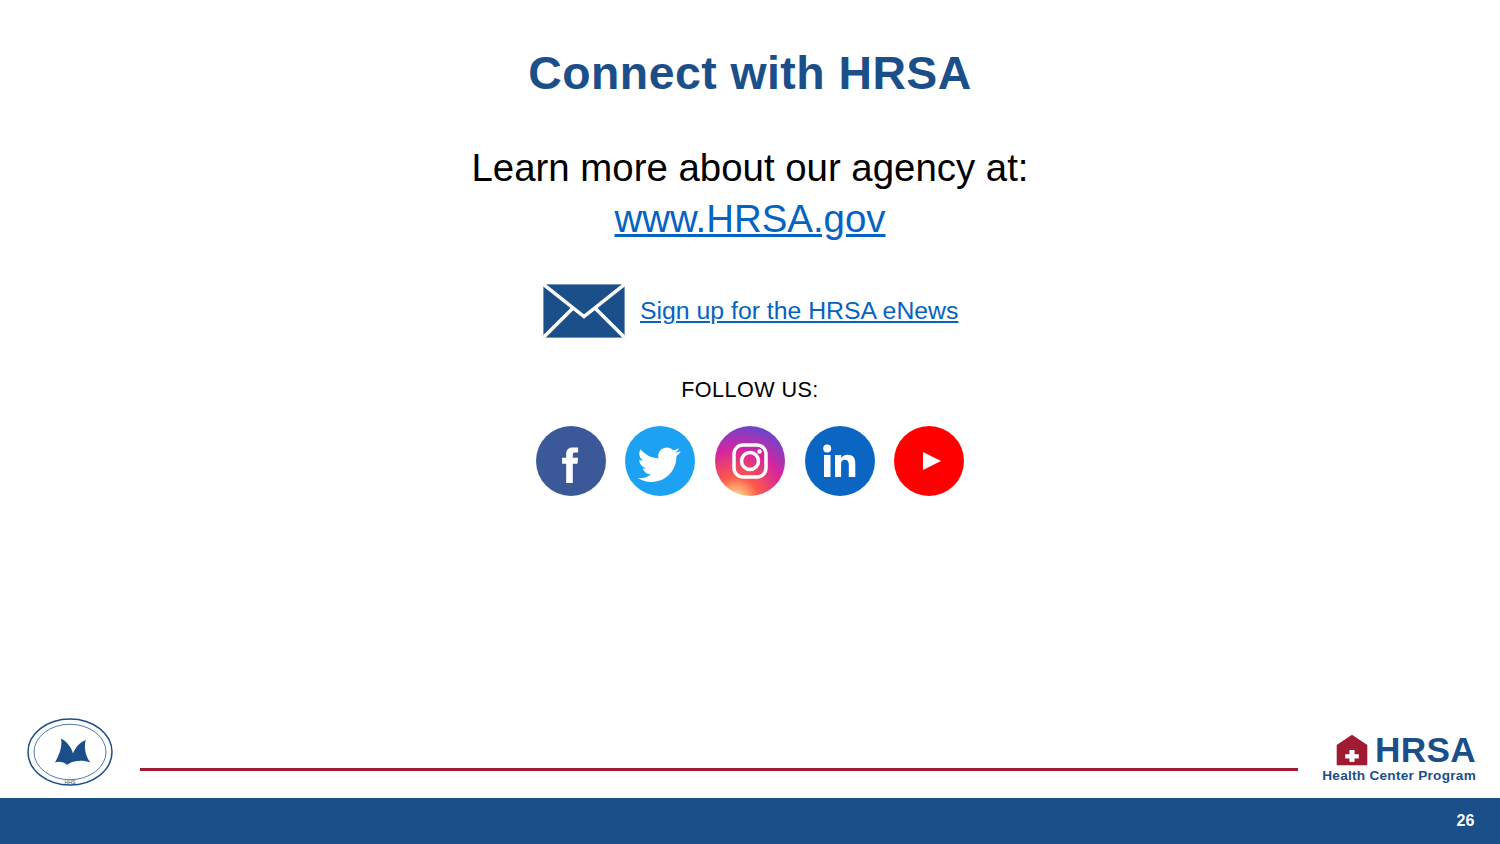Connect with HRSA
Learn more about our agency at:
www.HRSA.gov
Sign up for the HRSA eNews
FOLLOW US:
HHS
HRSA
Health Center Program
26